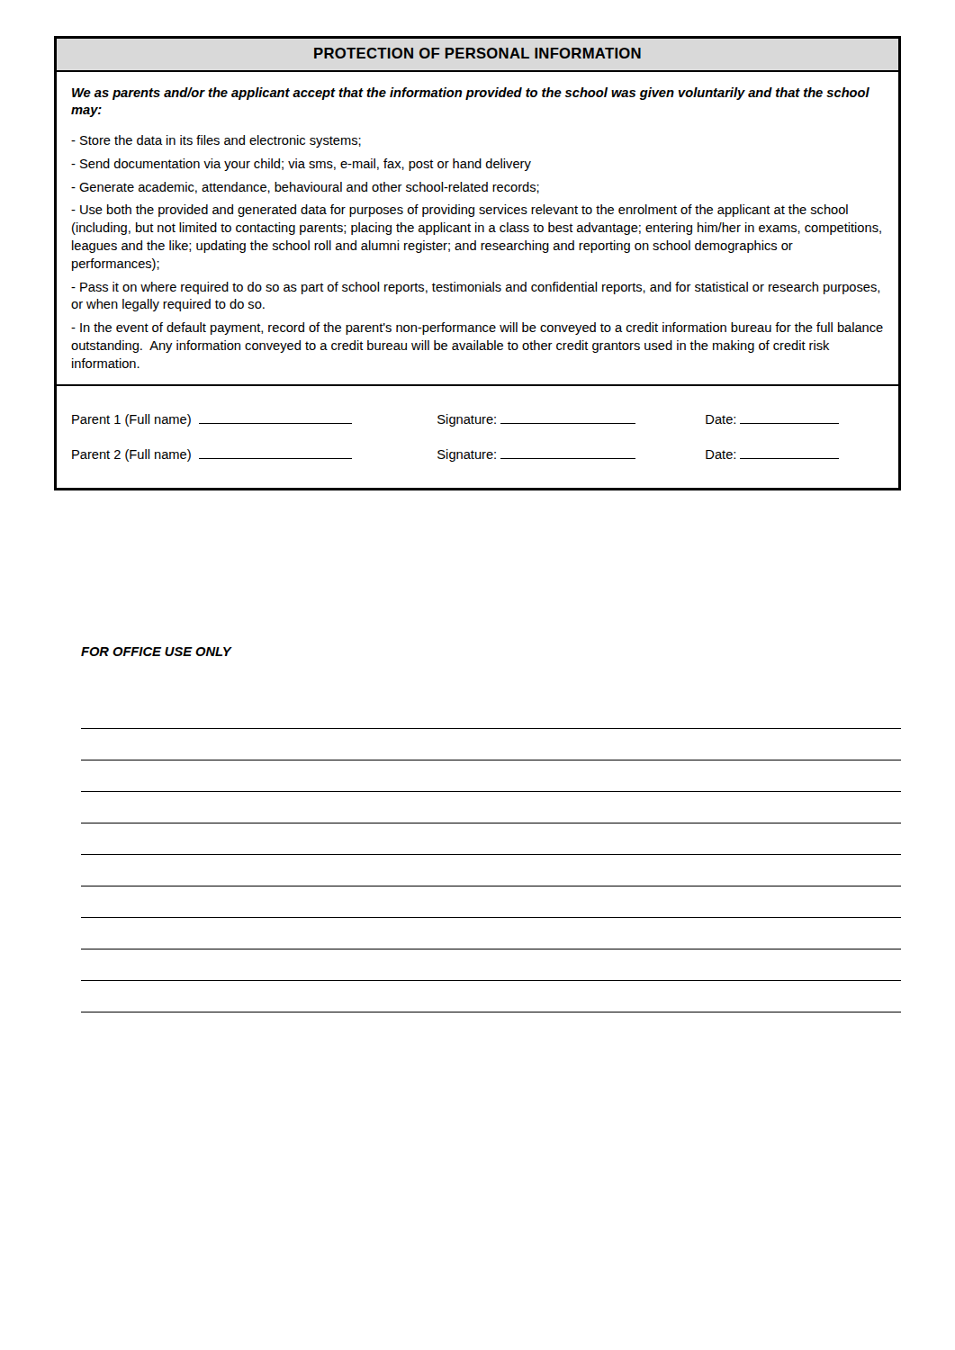PROTECTION OF PERSONAL INFORMATION
We as parents and/or the applicant accept that the information provided to the school was given voluntarily and that the school may:
- Store the data in its files and electronic systems;
- Send documentation via your child; via sms, e-mail, fax, post or hand delivery
- Generate academic, attendance, behavioural and other school-related records;
- Use both the provided and generated data for purposes of providing services relevant to the enrolment of the applicant at the school (including, but not limited to contacting parents; placing the applicant in a class to best advantage; entering him/her in exams, competitions, leagues and the like; updating the school roll and alumni register; and researching and reporting on school demographics or performances);
- Pass it on where required to do so as part of school reports, testimonials and confidential reports, and for statistical or research purposes, or when legally required to do so.
- In the event of default payment, record of the parent's non-performance will be conveyed to a credit information bureau for the full balance outstanding. Any information conveyed to a credit bureau will be available to other credit grantors used in the making of credit risk information.
| Parent 1 (Full name) | Signature: | Date: |
| Parent 2 (Full name) | Signature: | Date: |
FOR OFFICE USE ONLY